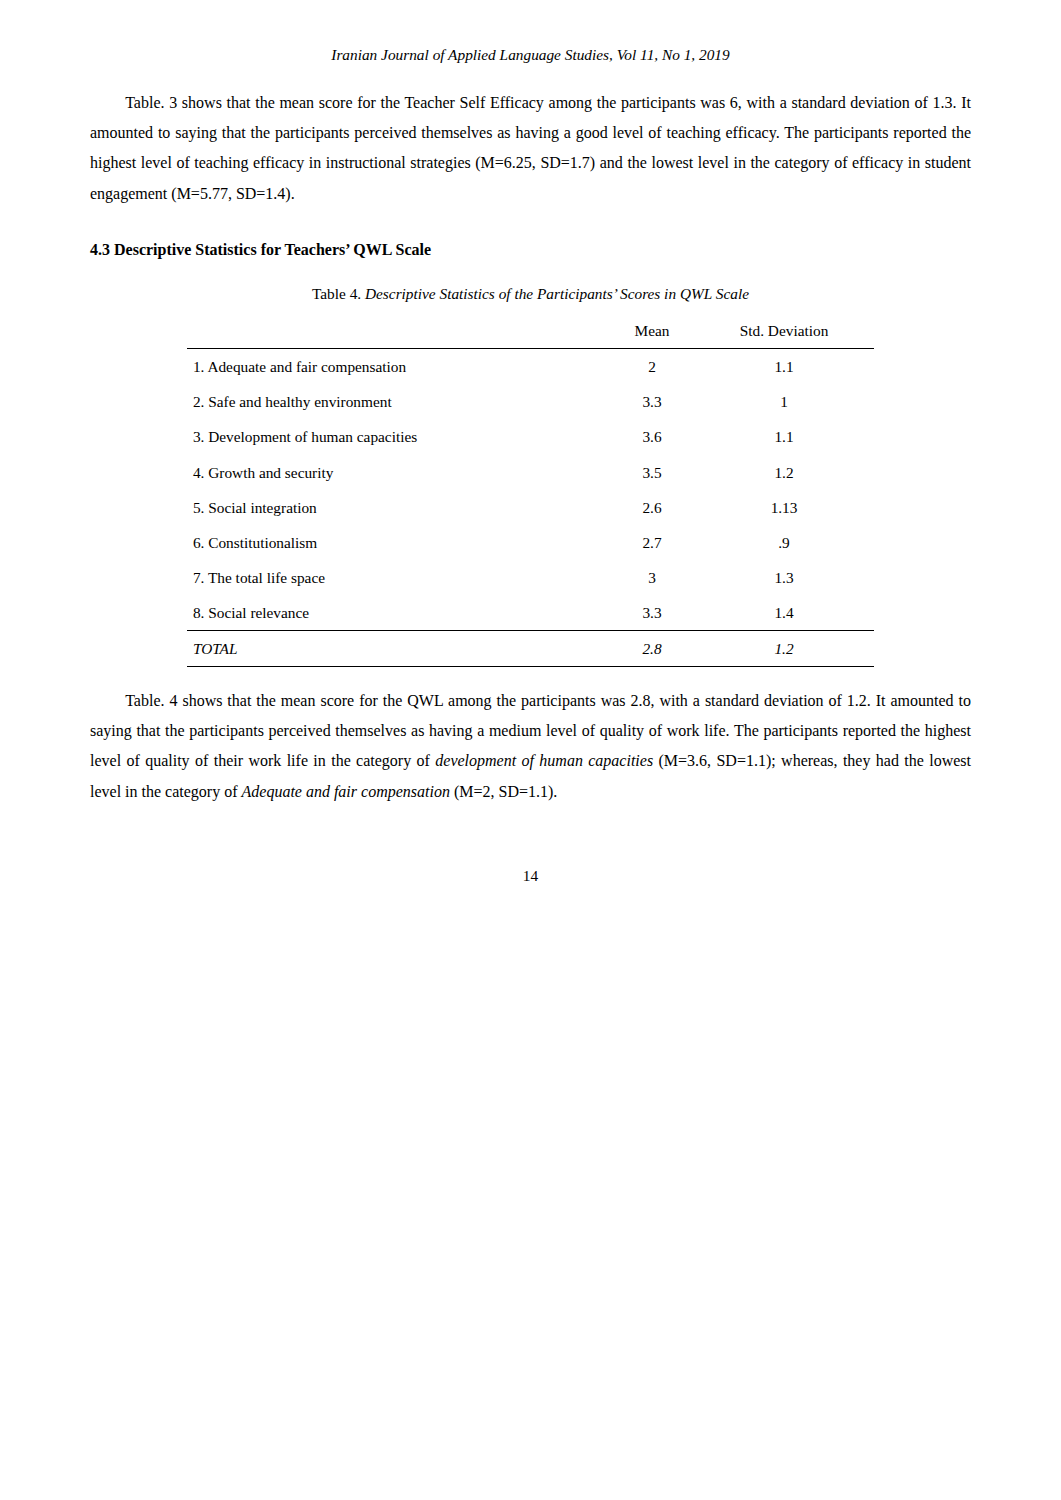Iranian Journal of Applied Language Studies, Vol 11, No 1, 2019
Table. 3 shows that the mean score for the Teacher Self Efficacy among the participants was 6, with a standard deviation of 1.3. It amounted to saying that the participants perceived themselves as having a good level of teaching efficacy. The participants reported the highest level of teaching efficacy in instructional strategies (M=6.25, SD=1.7) and the lowest level in the category of efficacy in student engagement (M=5.77, SD=1.4).
4.3 Descriptive Statistics for Teachers’ QWL Scale
Table 4. Descriptive Statistics of the Participants’ Scores in QWL Scale
| | Mean | Std. Deviation |
| --- | --- | --- |
| 1. Adequate and fair compensation | 2 | 1.1 |
| 2. Safe and healthy environment | 3.3 | 1 |
| 3. Development of human capacities | 3.6 | 1.1 |
| 4. Growth and security | 3.5 | 1.2 |
| 5. Social integration | 2.6 | 1.13 |
| 6. Constitutionalism | 2.7 | .9 |
| 7. The total life space | 3 | 1.3 |
| 8. Social relevance | 3.3 | 1.4 |
| TOTAL | 2.8 | 1.2 |
Table. 4 shows that the mean score for the QWL among the participants was 2.8, with a standard deviation of 1.2. It amounted to saying that the participants perceived themselves as having a medium level of quality of work life. The participants reported the highest level of quality of their work life in the category of development of human capacities (M=3.6, SD=1.1); whereas, they had the lowest level in the category of Adequate and fair compensation (M=2, SD=1.1).
14